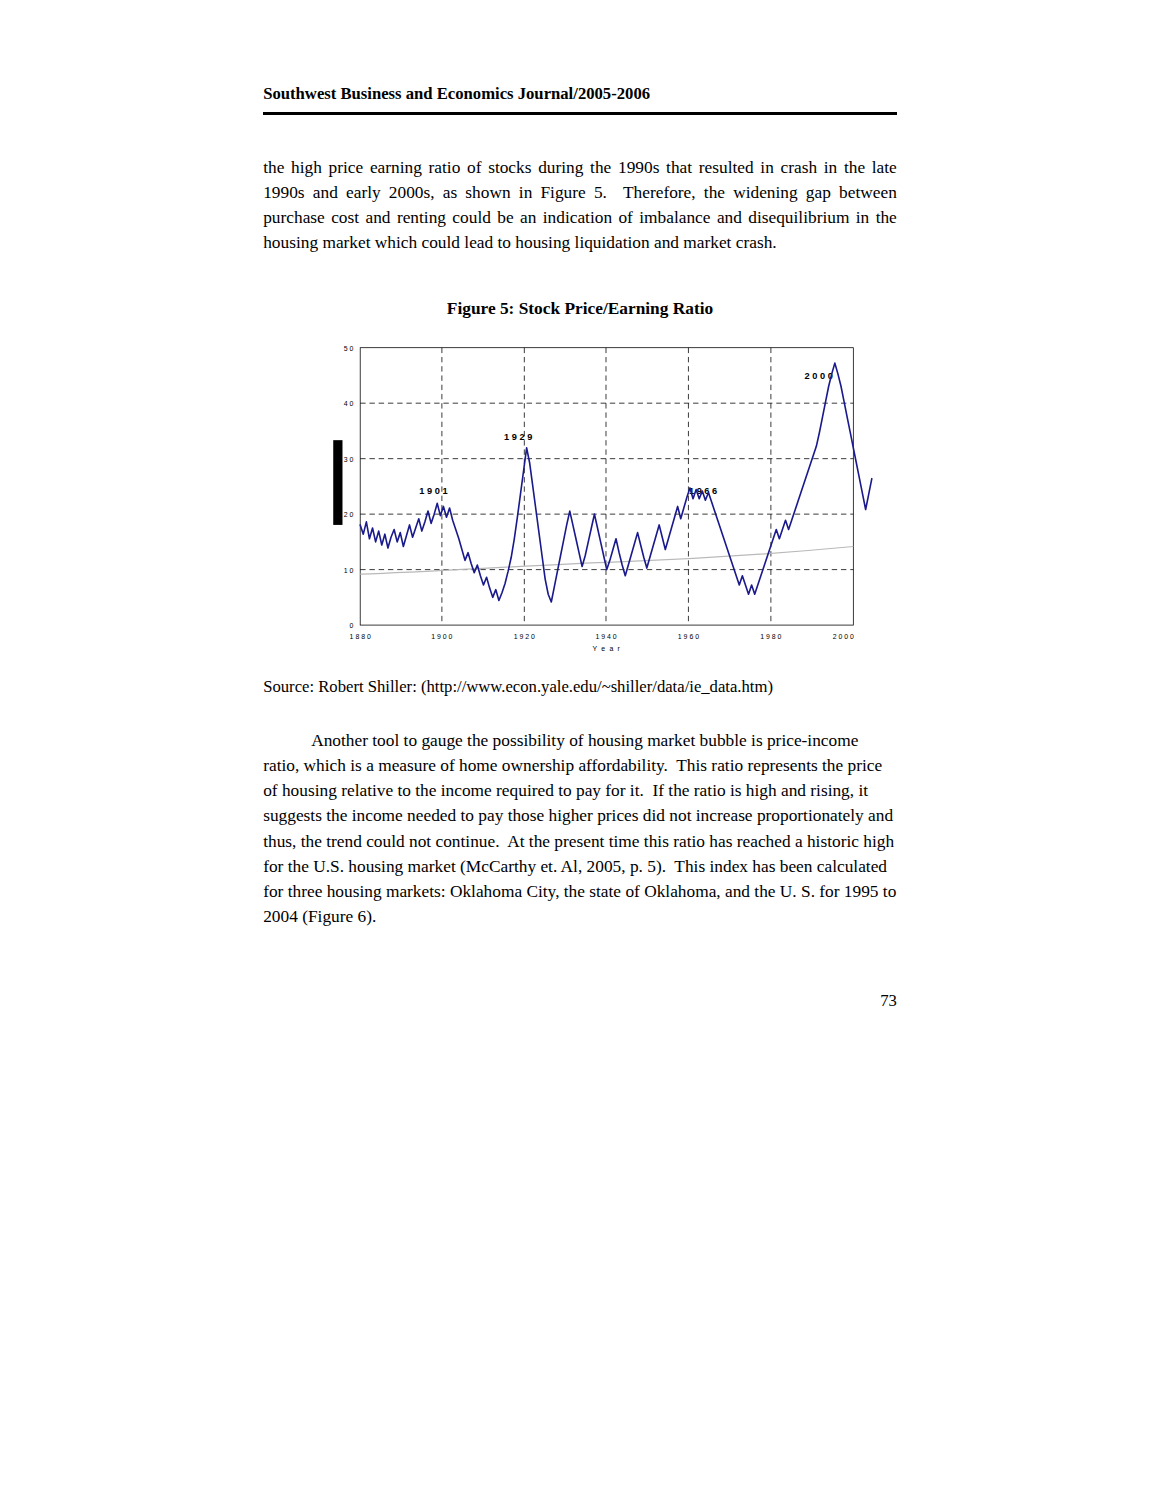Southwest Business and Economics Journal/2005-2006
the high price earning ratio of stocks during the 1990s that resulted in crash in the late 1990s and early 2000s, as shown in Figure 5. Therefore, the widening gap between purchase cost and renting could be an indication of imbalance and disequilibrium in the housing market which could lead to housing liquidation and market crash.
Figure 5: Stock Price/Earning Ratio
0 1 0 2 0 3 0 4 0 5 0 1 8 8 0 1 9 0 0 1 9 2 0 1 9 4 0 1 9 6 0 1 9 8 0 2 0 0 0 Y e a r 1 9 0 1 1 9 2 9 1 9 6 6 2 0 0 0
Source: Robert Shiller: (http://www.econ.yale.edu/~shiller/data/ie_data.htm)
Another tool to gauge the possibility of housing market bubble is price-income ratio, which is a measure of home ownership affordability. This ratio represents the price of housing relative to the income required to pay for it. If the ratio is high and rising, it suggests the income needed to pay those higher prices did not increase proportionately and thus, the trend could not continue. At the present time this ratio has reached a historic high for the U.S. housing market (McCarthy et. Al, 2005, p. 5). This index has been calculated for three housing markets: Oklahoma City, the state of Oklahoma, and the U. S. for 1995 to 2004 (Figure 6).
73